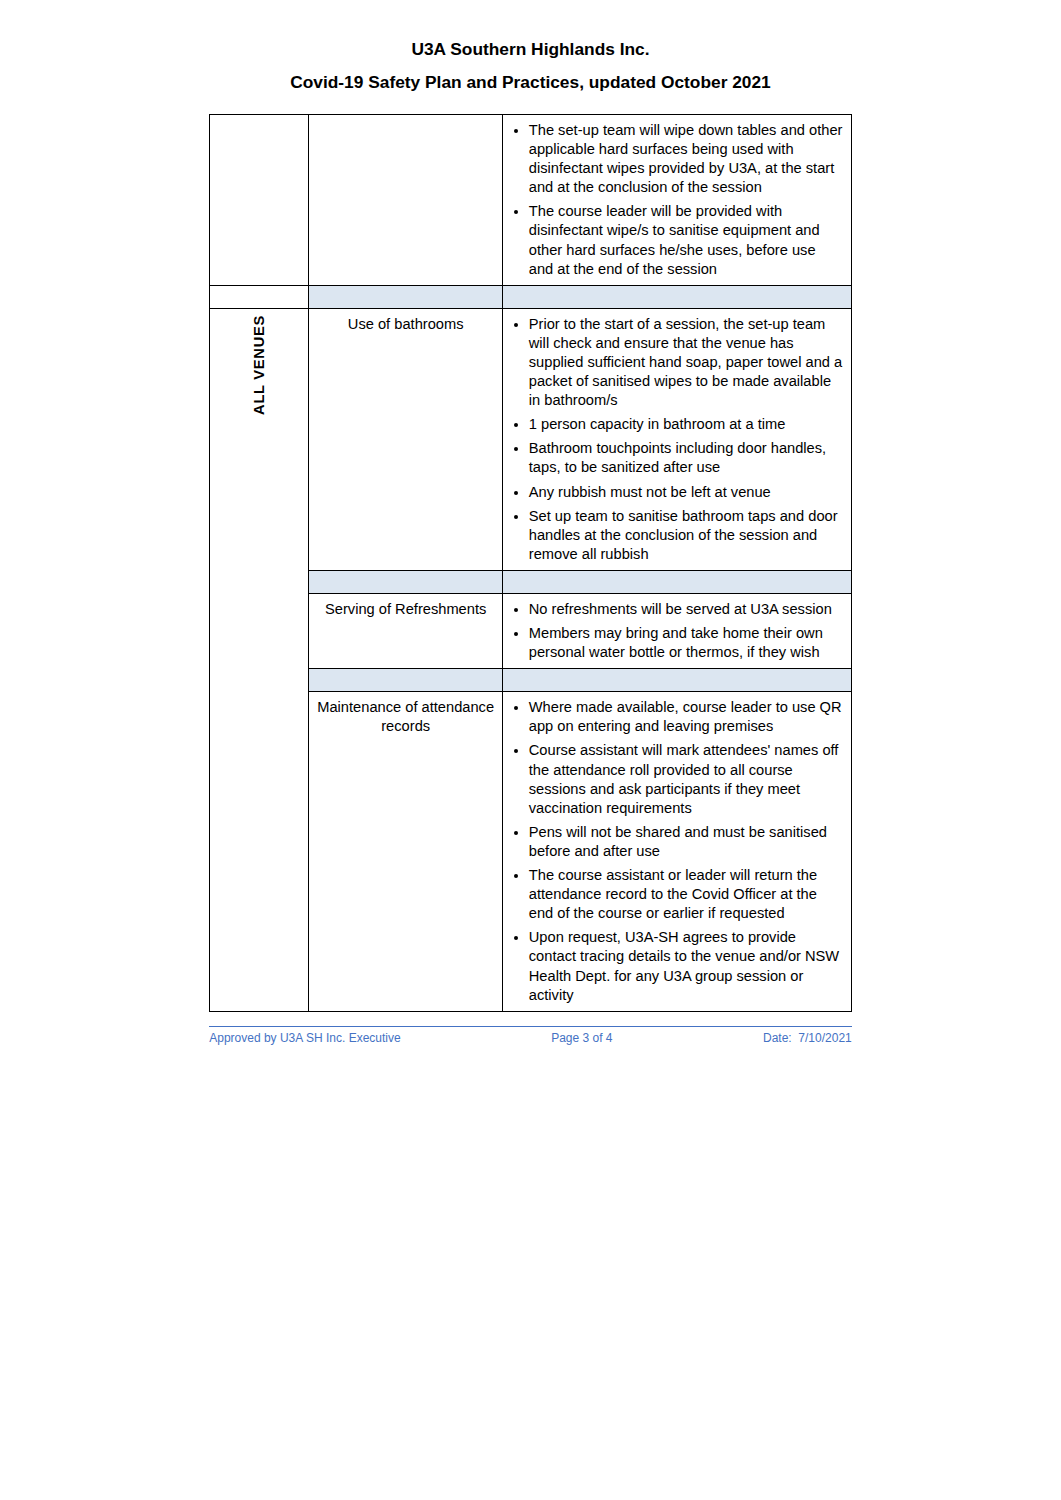U3A Southern Highlands Inc.
Covid-19 Safety Plan and Practices, updated October 2021
| | | The set-up team will wipe down tables and other applicable hard surfaces being used with disinfectant wipes provided by U3A, at the start and at the conclusion of the session The course leader will be provided with disinfectant wipe/s to sanitise equipment and other hard surfaces he/she uses, before use and at the end of the session |
| ALL VENUES | Use of bathrooms | Prior to the start of a session, the set-up team will check and ensure that the venue has supplied sufficient hand soap, paper towel and a packet of sanitised wipes to be made available in bathroom/s 1 person capacity in bathroom at a time Bathroom touchpoints including door handles, taps, to be sanitized after use Any rubbish must not be left at venue Set up team to sanitise bathroom taps and door handles at the conclusion of the session and remove all rubbish |
| Serving of Refreshments | No refreshments will be served at U3A session Members may bring and take home their own personal water bottle or thermos, if they wish |
| Maintenance of attendance records | Where made available, course leader to use QR app on entering and leaving premises Course assistant will mark attendees' names off the attendance roll provided to all course sessions and ask participants if they meet vaccination requirements Pens will not be shared and must be sanitised before and after use The course assistant or leader will return the attendance record to the Covid Officer at the end of the course or earlier if requested Upon request, U3A-SH agrees to provide contact tracing details to the venue and/or NSW Health Dept. for any U3A group session or activity |
Approved by U3A SH Inc. Executive Page 3 of 4 Date: 7/10/2021